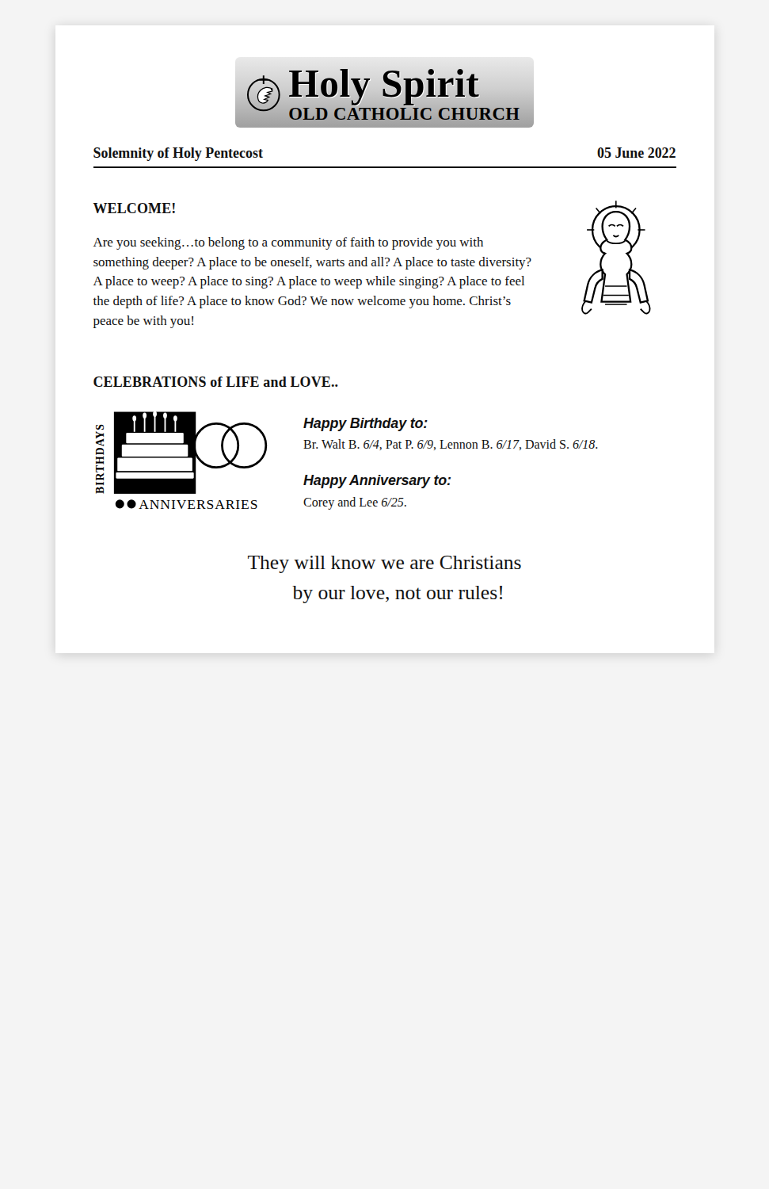Holy Spirit Old Catholic Church
Solemnity of Holy Pentecost 05 June 2022
WELCOME!
Are you seeking…to belong to a community of faith to provide you with something deeper? A place to be oneself, warts and all? A place to taste diversity? A place to weep? A place to sing? A place to weep while singing? A place to feel the depth of life? A place to know God? We now welcome you home. Christ’s peace be with you!
CELEBRATIONS of LIFE and LOVE..
BIRTHDAYS ANNIVERSARIES
Happy Birthday to: Br. Walt B. 6/4, Pat P. 6/9, Lennon B. 6/17, David S. 6/18.
Happy Anniversary to: Corey and Lee 6/25.
They will know we are Christians by our love, not our rules!